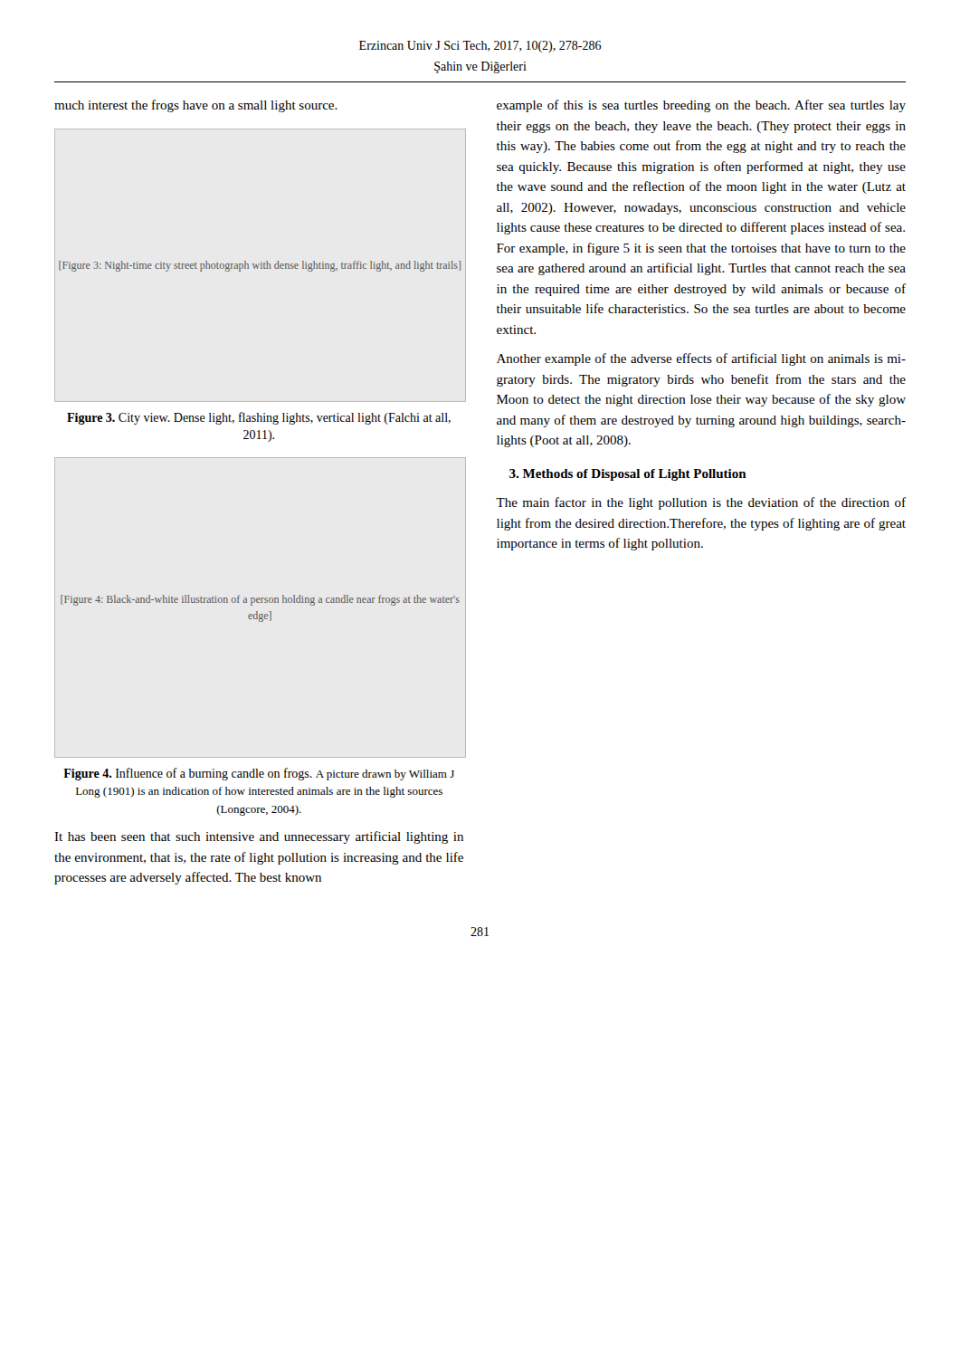Erzincan Univ J Sci Tech, 2017, 10(2), 278-286
Şahin ve Diğerleri
much interest the frogs have on a small light source.
[Figure 3: Night-time city street photograph with dense lighting, traffic light, and light trails]
Figure 3. City view. Dense light, flashing lights, vertical light (Falchi at all, 2011).
[Figure 4: Black-and-white illustration of a person holding a candle near frogs at the water's edge]
Figure 4. Influence of a burning candle on frogs. A picture drawn by William J Long (1901) is an indication of how interested animals are in the light sources (Longcore, 2004).
It has been seen that such intensive and unnecessary artificial lighting in the environment, that is, the rate of light pollution is increasing and the life processes are adversely affected. The best known
example of this is sea turtles breeding on the beach. After sea turtles lay their eggs on the beach, they leave the beach. (They protect their eggs in this way). The babies come out from the egg at night and try to reach the sea quickly. Because this migration is often performed at night, they use the wave sound and the reflection of the moon light in the water (Lutz at all, 2002). However, nowadays, unconscious construction and vehicle lights cause these creatures to be directed to different places instead of sea. For example, in figure 5 it is seen that the tortoises that have to turn to the sea are gathered around an artificial light. Turtles that cannot reach the sea in the required time are either destroyed by wild animals or because of their unsuitable life characteristics. So the sea turtles are about to become extinct.
Another example of the adverse effects of artificial light on animals is migratory birds. The migratory birds who benefit from the stars and the Moon to detect the night direction lose their way because of the sky glow and many of them are destroyed by turning around high buildings, searchlights (Poot at all, 2008).
3. Methods of Disposal of Light Pollution
The main factor in the light pollution is the deviation of the direction of light from the desired direction.Therefore, the types of lighting are of great importance in terms of light pollution.
281